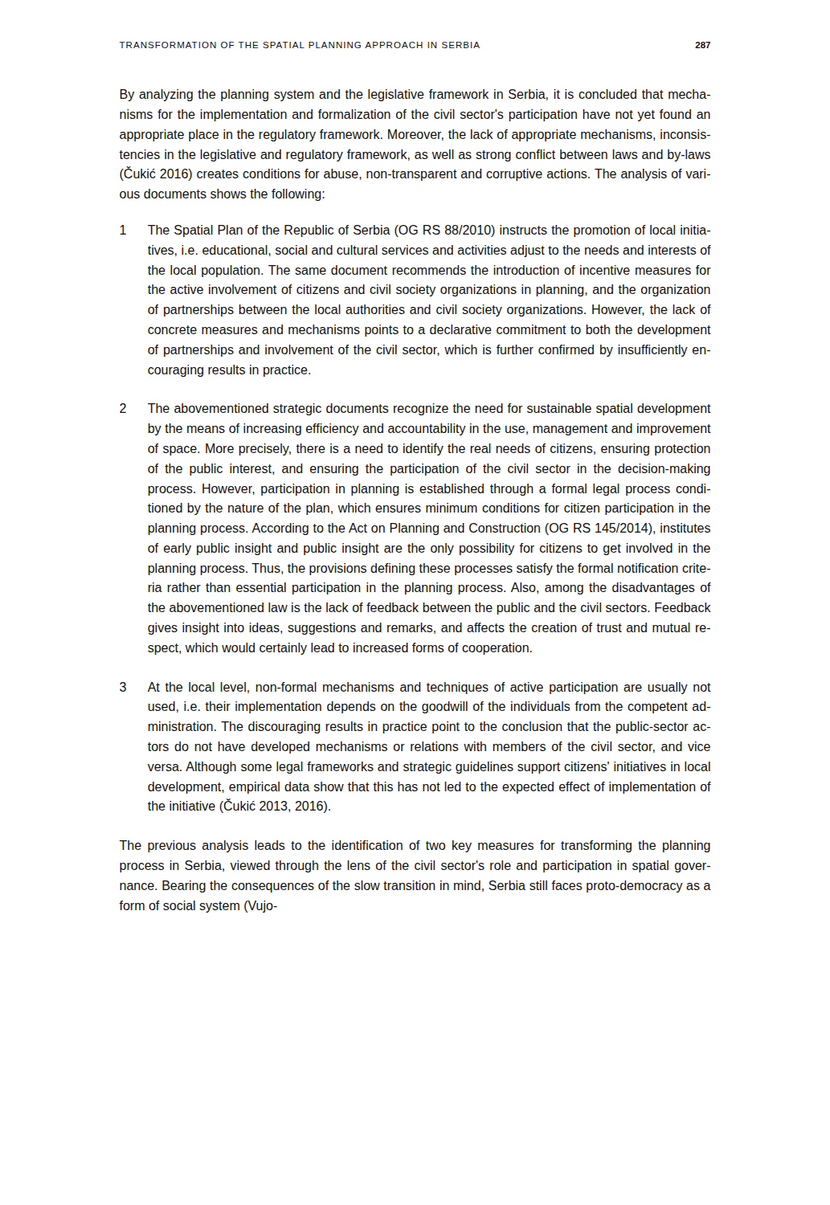Transformation of the Spatial Planning Approach in Serbia 287
By analyzing the planning system and the legislative framework in Serbia, it is concluded that mechanisms for the implementation and formalization of the civil sector's participation have not yet found an appropriate place in the regulatory framework. Moreover, the lack of appropriate mechanisms, inconsistencies in the legislative and regulatory framework, as well as strong conflict between laws and by-laws (Čukić 2016) creates conditions for abuse, non-transparent and corruptive actions. The analysis of various documents shows the following:
The Spatial Plan of the Republic of Serbia (OG RS 88/2010) instructs the promotion of local initiatives, i.e. educational, social and cultural services and activities adjust to the needs and interests of the local population. The same document recommends the introduction of incentive measures for the active involvement of citizens and civil society organizations in planning, and the organization of partnerships between the local authorities and civil society organizations. However, the lack of concrete measures and mechanisms points to a declarative commitment to both the development of partnerships and involvement of the civil sector, which is further confirmed by insufficiently encouraging results in practice.
The abovementioned strategic documents recognize the need for sustainable spatial development by the means of increasing efficiency and accountability in the use, management and improvement of space. More precisely, there is a need to identify the real needs of citizens, ensuring protection of the public interest, and ensuring the participation of the civil sector in the decision-making process. However, participation in planning is established through a formal legal process conditioned by the nature of the plan, which ensures minimum conditions for citizen participation in the planning process. According to the Act on Planning and Construction (OG RS 145/2014), institutes of early public insight and public insight are the only possibility for citizens to get involved in the planning process. Thus, the provisions defining these processes satisfy the formal notification criteria rather than essential participation in the planning process. Also, among the disadvantages of the abovementioned law is the lack of feedback between the public and the civil sectors. Feedback gives insight into ideas, suggestions and remarks, and affects the creation of trust and mutual respect, which would certainly lead to increased forms of cooperation.
At the local level, non-formal mechanisms and techniques of active participation are usually not used, i.e. their implementation depends on the goodwill of the individuals from the competent administration. The discouraging results in practice point to the conclusion that the public-sector actors do not have developed mechanisms or relations with members of the civil sector, and vice versa. Although some legal frameworks and strategic guidelines support citizens' initiatives in local development, empirical data show that this has not led to the expected effect of implementation of the initiative (Čukić 2013, 2016).
The previous analysis leads to the identification of two key measures for transforming the planning process in Serbia, viewed through the lens of the civil sector's role and participation in spatial governance. Bearing the consequences of the slow transition in mind, Serbia still faces proto-democracy as a form of social system (Vujo-